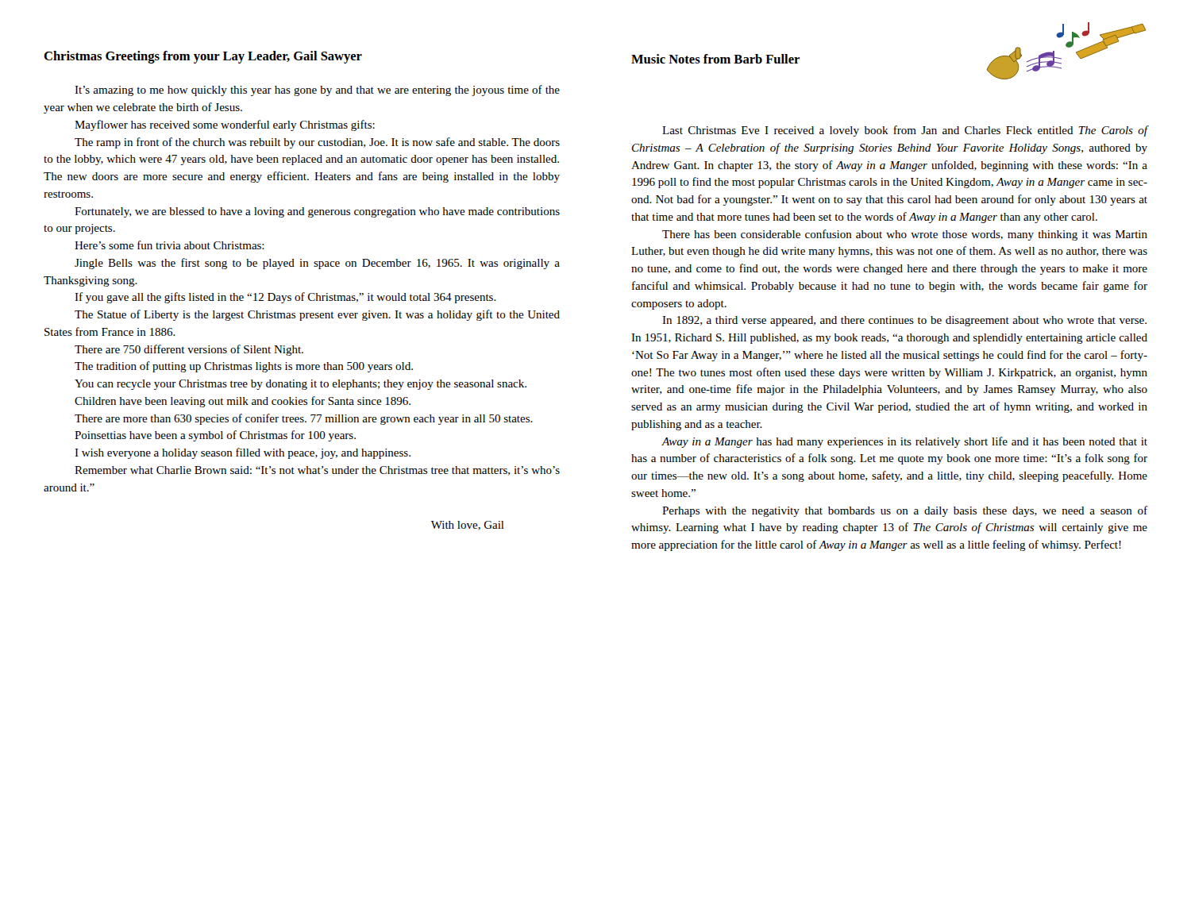Christmas Greetings from your Lay Leader, Gail Sawyer
It’s amazing to me how quickly this year has gone by and that we are entering the joyous time of the year when we celebrate the birth of Jesus.
Mayflower has received some wonderful early Christmas gifts:
The ramp in front of the church was rebuilt by our custodian, Joe. It is now safe and stable. The doors to the lobby, which were 47 years old, have been replaced and an automatic door opener has been installed. The new doors are more secure and energy efficient. Heaters and fans are being installed in the lobby restrooms.
Fortunately, we are blessed to have a loving and generous congregation who have made contributions to our projects.
Here’s some fun trivia about Christmas:
Jingle Bells was the first song to be played in space on December 16, 1965. It was originally a Thanksgiving song.
If you gave all the gifts listed in the “12 Days of Christmas,” it would total 364 presents.
The Statue of Liberty is the largest Christmas present ever given. It was a holiday gift to the United States from France in 1886.
There are 750 different versions of Silent Night.
The tradition of putting up Christmas lights is more than 500 years old.
You can recycle your Christmas tree by donating it to elephants; they enjoy the seasonal snack.
Children have been leaving out milk and cookies for Santa since 1896.
There are more than 630 species of conifer trees. 77 million are grown each year in all 50 states.
Poinsettias have been a symbol of Christmas for 100 years.
I wish everyone a holiday season filled with peace, joy, and happiness.
Remember what Charlie Brown said: “It’s not what’s under the Christmas tree that matters, it’s who’s around it.”
With love, Gail
Music Notes from Barb Fuller
Last Christmas Eve I received a lovely book from Jan and Charles Fleck entitled The Carols of Christmas – A Celebration of the Surprising Stories Behind Your Favorite Holiday Songs, authored by Andrew Gant. In chapter 13, the story of Away in a Manger unfolded, beginning with these words: “In a 1996 poll to find the most popular Christmas carols in the United Kingdom, Away in a Manger came in second. Not bad for a youngster.” It went on to say that this carol had been around for only about 130 years at that time and that more tunes had been set to the words of Away in a Manger than any other carol.
There has been considerable confusion about who wrote those words, many thinking it was Martin Luther, but even though he did write many hymns, this was not one of them. As well as no author, there was no tune, and come to find out, the words were changed here and there through the years to make it more fanciful and whimsical. Probably because it had no tune to begin with, the words became fair game for composers to adopt.
In 1892, a third verse appeared, and there continues to be disagreement about who wrote that verse. In 1951, Richard S. Hill published, as my book reads, “a thorough and splendidly entertaining article called ‘Not So Far Away in a Manger,’” where he listed all the musical settings he could find for the carol – forty-one! The two tunes most often used these days were written by William J. Kirkpatrick, an organist, hymn writer, and one-time fife major in the Philadelphia Volunteers, and by James Ramsey Murray, who also served as an army musician during the Civil War period, studied the art of hymn writing, and worked in publishing and as a teacher.
Away in a Manger has had many experiences in its relatively short life and it has been noted that it has a number of characteristics of a folk song. Let me quote my book one more time: “It’s a folk song for our times—the new old. It’s a song about home, safety, and a little, tiny child, sleeping peacefully. Home sweet home.”
Perhaps with the negativity that bombards us on a daily basis these days, we need a season of whimsy. Learning what I have by reading chapter 13 of The Carols of Christmas will certainly give me more appreciation for the little carol of Away in a Manger as well as a little feeling of whimsy. Perfect!